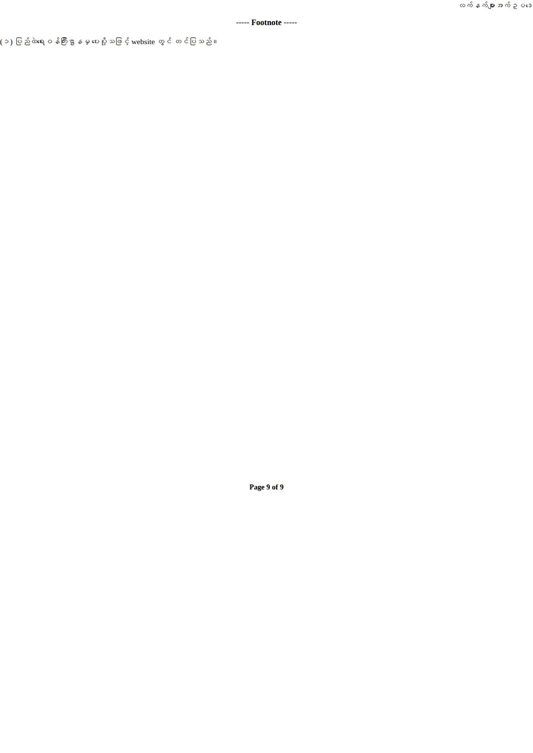လက်နက်များအက်ဥပဒေ
----- Footnote -----
(၁) ပြည်ထဲရေးဝန်ကြီးဌာနမှ ပေးပို့သဖြင့် website တွင် တင်ပြသည်။
Page 9 of 9